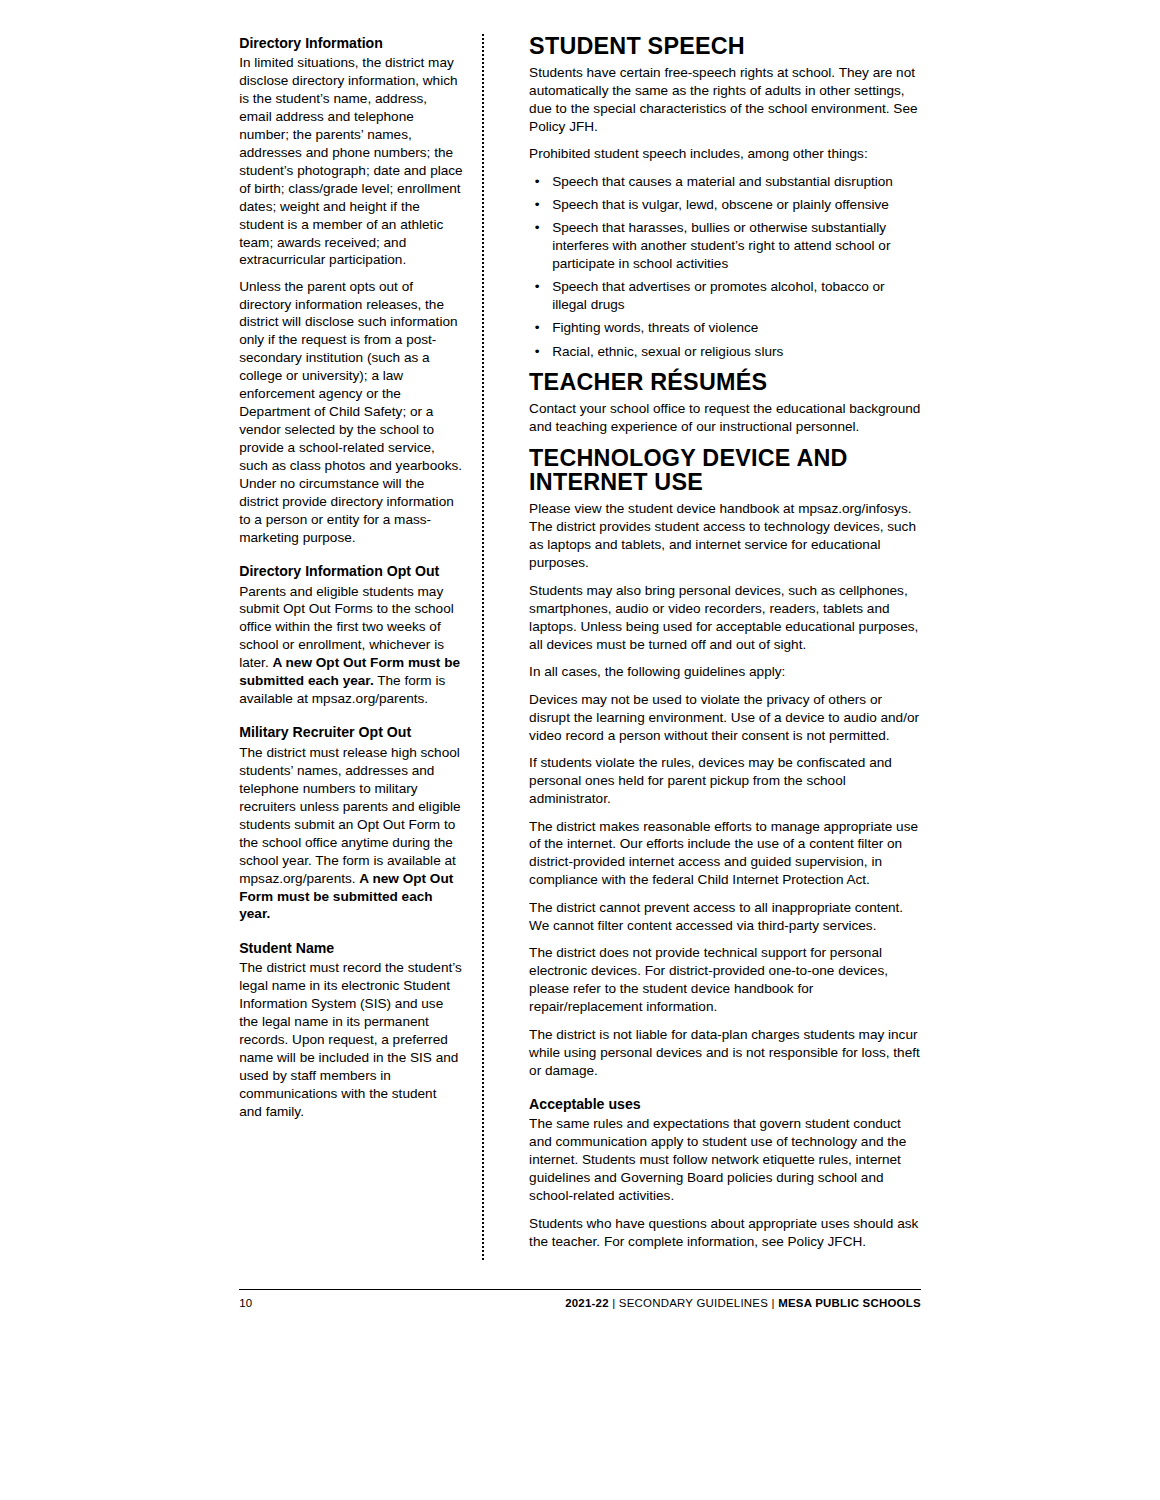Directory Information
In limited situations, the district may disclose directory information, which is the student’s name, address, email address and telephone number; the parents’ names, addresses and phone numbers; the student’s photograph; date and place of birth; class/grade level; enrollment dates; weight and height if the student is a member of an athletic team; awards received; and extracurricular participation.
Unless the parent opts out of directory information releases, the district will disclose such information only if the request is from a post-secondary institution (such as a college or university); a law enforcement agency or the Department of Child Safety; or a vendor selected by the school to provide a school-related service, such as class photos and yearbooks. Under no circumstance will the district provide directory information to a person or entity for a mass-marketing purpose.
Directory Information Opt Out
Parents and eligible students may submit Opt Out Forms to the school office within the first two weeks of school or enrollment, whichever is later. A new Opt Out Form must be submitted each year. The form is available at mpsaz.org/parents.
Military Recruiter Opt Out
The district must release high school students’ names, addresses and telephone numbers to military recruiters unless parents and eligible students submit an Opt Out Form to the school office anytime during the school year. The form is available at mpsaz.org/parents. A new Opt Out Form must be submitted each year.
Student Name
The district must record the student’s legal name in its electronic Student Information System (SIS) and use the legal name in its permanent records. Upon request, a preferred name will be included in the SIS and used by staff members in communications with the student and family.
Student Speech
Students have certain free-speech rights at school. They are not automatically the same as the rights of adults in other settings, due to the special characteristics of the school environment. See Policy JFH.
Prohibited student speech includes, among other things:
Speech that causes a material and substantial disruption
Speech that is vulgar, lewd, obscene or plainly offensive
Speech that harasses, bullies or otherwise substantially interferes with another student’s right to attend school or participate in school activities
Speech that advertises or promotes alcohol, tobacco or illegal drugs
Fighting words, threats of violence
Racial, ethnic, sexual or religious slurs
Teacher Résumés
Contact your school office to request the educational background and teaching experience of our instructional personnel.
Technology Device and Internet Use
Please view the student device handbook at mpsaz.org/infosys. The district provides student access to technology devices, such as laptops and tablets, and internet service for educational purposes.
Students may also bring personal devices, such as cellphones, smartphones, audio or video recorders, readers, tablets and laptops. Unless being used for acceptable educational purposes, all devices must be turned off and out of sight.
In all cases, the following guidelines apply:
Devices may not be used to violate the privacy of others or disrupt the learning environment. Use of a device to audio and/or video record a person without their consent is not permitted.
If students violate the rules, devices may be confiscated and personal ones held for parent pickup from the school administrator.
The district makes reasonable efforts to manage appropriate use of the internet. Our efforts include the use of a content filter on district-provided internet access and guided supervision, in compliance with the federal Child Internet Protection Act.
The district cannot prevent access to all inappropriate content. We cannot filter content accessed via third-party services.
The district does not provide technical support for personal electronic devices. For district-provided one-to-one devices, please refer to the student device handbook for repair/replacement information.
The district is not liable for data-plan charges students may incur while using personal devices and is not responsible for loss, theft or damage.
Acceptable uses
The same rules and expectations that govern student conduct and communication apply to student use of technology and the internet. Students must follow network etiquette rules, internet guidelines and Governing Board policies during school and school-related activities.
Students who have questions about appropriate uses should ask the teacher. For complete information, see Policy JFCH.
10
2021-22 | Secondary Guidelines | Mesa Public Schools